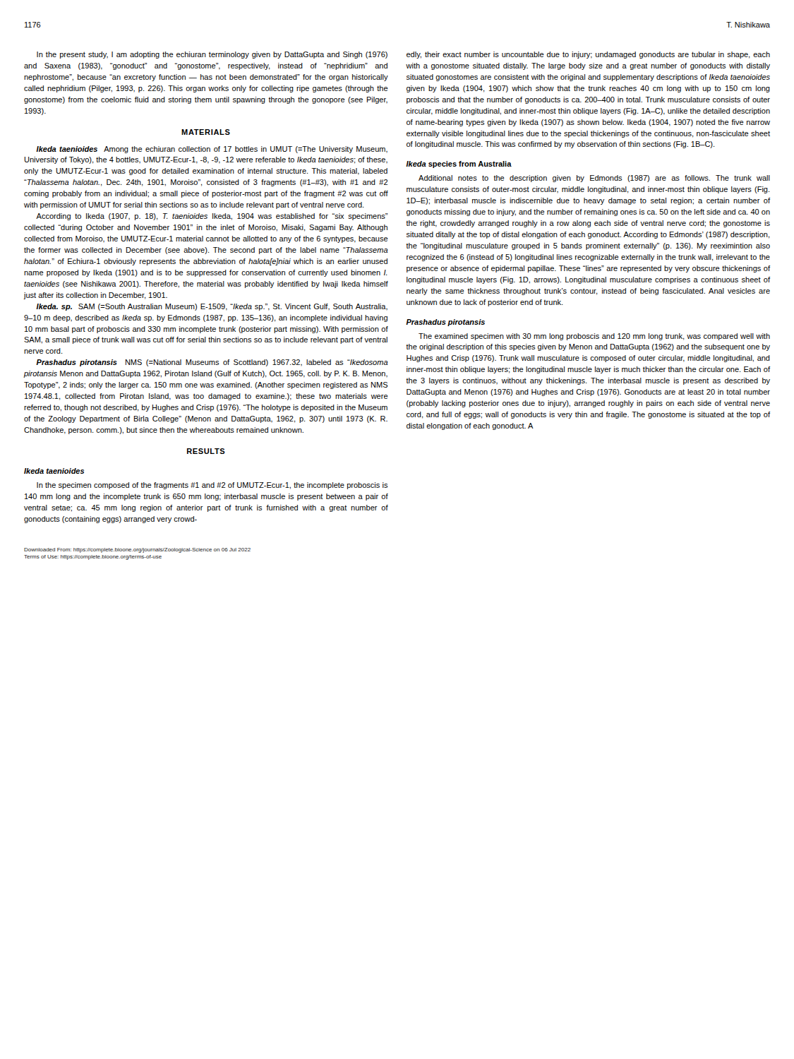1176 T. Nishikawa
In the present study, I am adopting the echiuran terminology given by DattaGupta and Singh (1976) and Saxena (1983), “gonoduct” and “gonostome”, respectively, instead of “nephridium” and nephrostome”, because “an excretory function — has not been demonstrated” for the organ historically called nephridium (Pilger, 1993, p. 226). This organ works only for collecting ripe gametes (through the gonostome) from the coelomic fluid and storing them until spawning through the gonopore (see Pilger, 1993).
Materials
Ikeda taenioides Among the echiuran collection of 17 bottles in UMUT (=The University Museum, University of Tokyo), the 4 bottles, UMUTZ-Ecur-1, -8, -9, -12 were referable to Ikeda taenioides; of these, only the UMUTZ-Ecur-1 was good for detailed examination of internal structure. This material, labeled “Thalassema halotan., Dec. 24th, 1901, Moroiso”, consisted of 3 fragments (#1–#3), with #1 and #2 coming probably from an individual; a small piece of posterior-most part of the fragment #2 was cut off with permission of UMUT for serial thin sections so as to include relevant part of ventral nerve cord.
According to Ikeda (1907, p. 18), T. taenioides Ikeda, 1904 was established for “six specimens” collected “during October and November 1901” in the inlet of Moroiso, Misaki, Sagami Bay. Although collected from Moroiso, the UMUTZ-Ecur-1 material cannot be allotted to any of the 6 syntypes, because the former was collected in December (see above). The second part of the label name “Thalassema halotan.” of Echiura-1 obviously represents the abbreviation of halota[e]niai which is an earlier unused name proposed by Ikeda (1901) and is to be suppressed for conservation of currently used binomen I. taenioides (see Nishikawa 2001). Therefore, the material was probably identified by Iwaji Ikeda himself just after its collection in December, 1901.
Ikeda. sp. SAM (=South Australian Museum) E-1509, “Ikeda sp.”, St. Vincent Gulf, South Australia, 9–10 m deep, described as Ikeda sp. by Edmonds (1987, pp. 135–136), an incomplete individual having 10 mm basal part of proboscis and 330 mm incomplete trunk (posterior part missing). With permission of SAM, a small piece of trunk wall was cut off for serial thin sections so as to include relevant part of ventral nerve cord.
Prashadus pirotansis NMS (=National Museums of Scottland) 1967.32, labeled as “Ikedosoma pirotansis Menon and DattaGupta 1962, Pirotan Island (Gulf of Kutch), Oct. 1965, coll. by P. K. B. Menon, Topotype”, 2 inds; only the larger ca. 150 mm one was examined. (Another specimen registered as NMS 1974.48.1, collected from Pirotan Island, was too damaged to examine.); these two materials were referred to, though not described, by Hughes and Crisp (1976). “The holotype is deposited in the Museum of the Zoology Department of Birla College” (Menon and DattaGupta, 1962, p. 307) until 1973 (K. R. Chandhoke, person. comm.), but since then the whereabouts remained unknown.
Results
Ikeda taenioides
In the specimen composed of the fragments #1 and #2 of UMUTZ-Ecur-1, the incomplete proboscis is 140 mm long and the incomplete trunk is 650 mm long; interbasal muscle is present between a pair of ventral setae; ca. 45 mm long region of anterior part of trunk is furnished with a great number of gonoducts (containing eggs) arranged very crowd-
edly, their exact number is uncountable due to injury; undamaged gonoducts are tubular in shape, each with a gonostome situated distally. The large body size and a great number of gonoducts with distally situated gonostomes are consistent with the original and supplementary descriptions of Ikeda taenoioides given by Ikeda (1904, 1907) which show that the trunk reaches 40 cm long with up to 150 cm long proboscis and that the number of gonoducts is ca. 200–400 in total. Trunk musculature consists of outer circular, middle longitudinal, and inner-most thin oblique layers (Fig. 1A–C), unlike the detailed description of name-bearing types given by Ikeda (1907) as shown below. Ikeda (1904, 1907) noted the five narrow externally visible longitudinal lines due to the special thickenings of the continuous, non-fasciculate sheet of longitudinal muscle. This was confirmed by my observation of thin sections (Fig. 1B–C).
Ikeda species from Australia
Additional notes to the description given by Edmonds (1987) are as follows. The trunk wall musculature consists of outer-most circular, middle longitudinal, and inner-most thin oblique layers (Fig. 1D–E); interbasal muscle is indiscernible due to heavy damage to setal region; a certain number of gonoducts missing due to injury, and the number of remaining ones is ca. 50 on the left side and ca. 40 on the right, crowdedly arranged roughly in a row along each side of ventral nerve cord; the gonostome is situated ditally at the top of distal elongation of each gonoduct. According to Edmonds’ (1987) description, the “longitudinal musculature grouped in 5 bands prominent externally” (p. 136). My reeximintion also recognized the 6 (instead of 5) longitudinal lines recognizable externally in the trunk wall, irrelevant to the presence or absence of epidermal papillae. These “lines” are represented by very obscure thickenings of longitudinal muscle layers (Fig. 1D, arrows). Longitudinal musculature comprises a continuous sheet of nearly the same thickness throughout trunk’s contour, instead of being fasciculated. Anal vesicles are unknown due to lack of posterior end of trunk.
Prashadus pirotansis
The examined specimen with 30 mm long proboscis and 120 mm long trunk, was compared well with the original description of this species given by Menon and DattaGupta (1962) and the subsequent one by Hughes and Crisp (1976). Trunk wall musculature is composed of outer circular, middle longitudinal, and inner-most thin oblique layers; the longitudinal muscle layer is much thicker than the circular one. Each of the 3 layers is continuos, without any thickenings. The interbasal muscle is present as described by DattaGupta and Menon (1976) and Hughes and Crisp (1976). Gonoducts are at least 20 in total number (probably lacking posterior ones due to injury), arranged roughly in pairs on each side of ventral nerve cord, and full of eggs; wall of gonoducts is very thin and fragile. The gonostome is situated at the top of distal elongation of each gonoduct. A
Downloaded From: https://complete.bioone.org/journals/Zoological-Science on 06 Jul 2022
Terms of Use: https://complete.bioone.org/terms-of-use